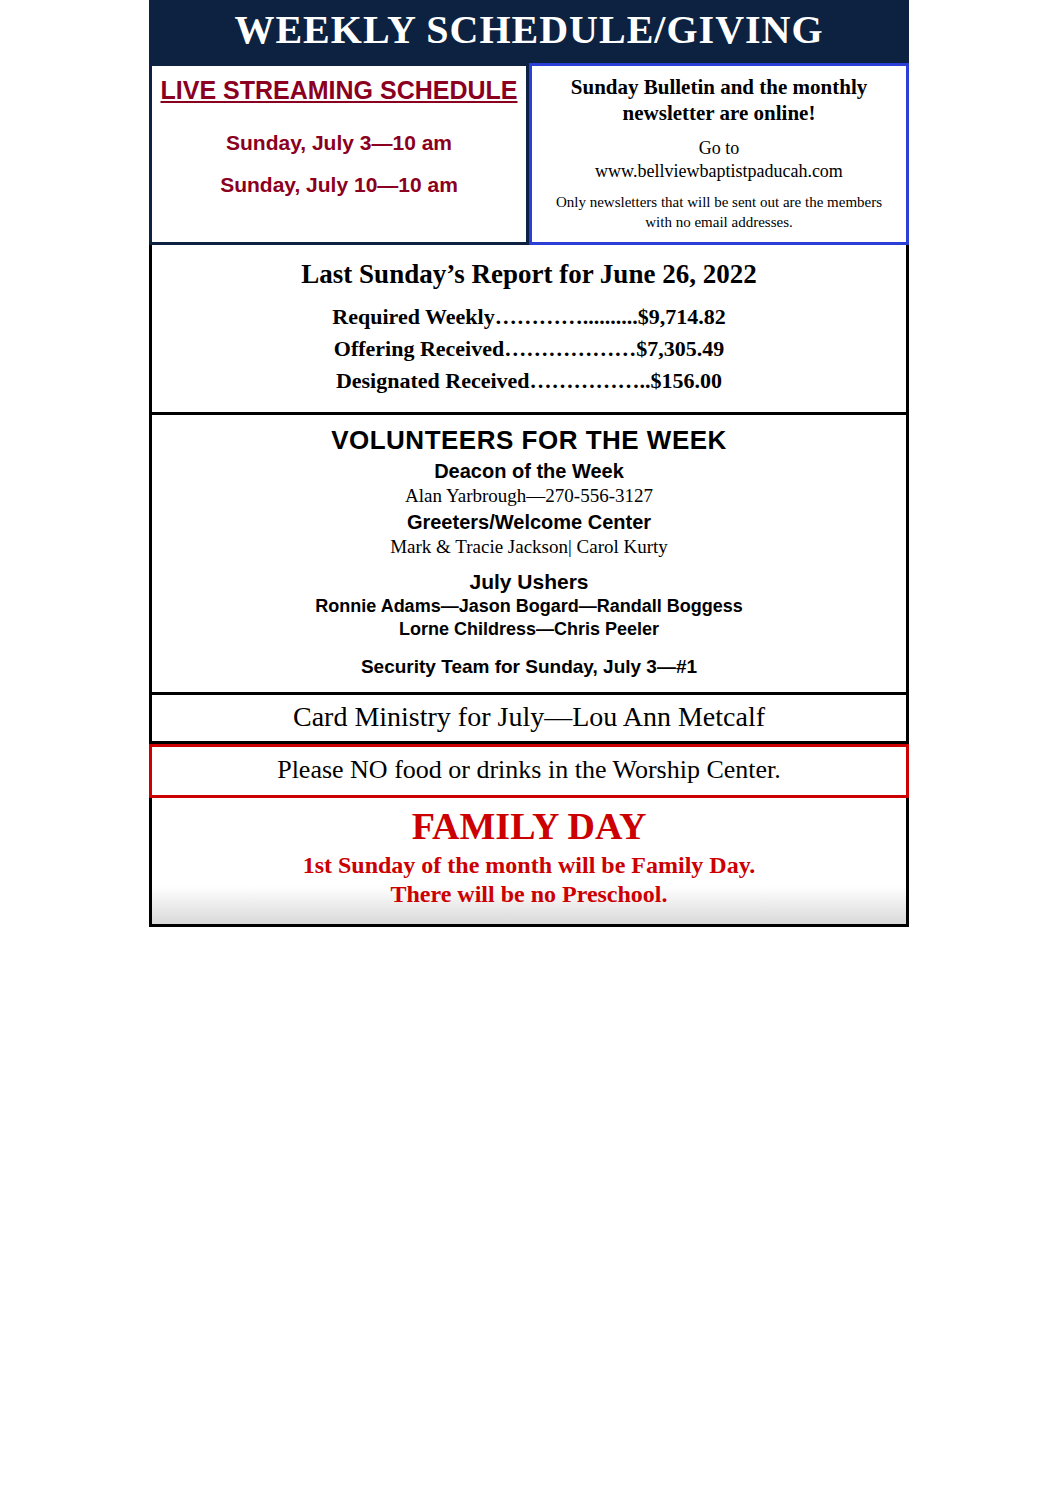WEEKLY SCHEDULE/GIVING
LIVE STREAMING SCHEDULE
Sunday, July 3—10 am
Sunday, July 10—10 am
Sunday Bulletin and the monthly newsletter are online!
Go to
www.bellviewbaptistpaducah.com
Only newsletters that will be sent out are the members with no email addresses.
Last Sunday’s Report for June 26, 2022
Required Weekly…………..........$9,714.82
Offering Received………………$7,305.49
Designated Received……………..$156.00
VOLUNTEERS FOR THE WEEK
Deacon of the Week
Alan Yarbrough—270-556-3127
Greeters/Welcome Center
Mark & Tracie Jackson| Carol Kurty
July Ushers
Ronnie Adams—Jason Bogard—Randall Boggess
Lorne Childress—Chris Peeler
Security Team for Sunday, July 3—#1
Card Ministry for July—Lou Ann Metcalf
Please NO food or drinks in the Worship Center.
FAMILY DAY
1st Sunday of the month will be Family Day.
There will be no Preschool.